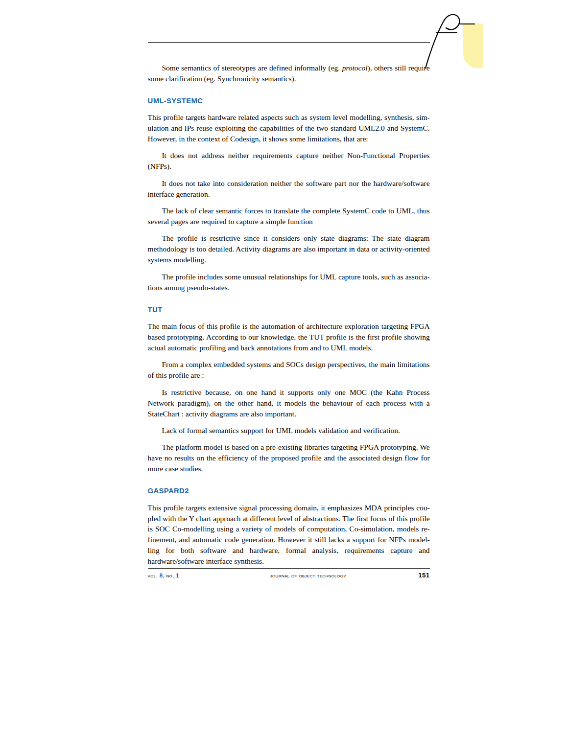Some semantics of stereotypes are defined informally (eg. protocol), others still require some clarification (eg. Synchronicity semantics).
UML-SYSTEMC
This profile targets hardware related aspects such as system level modelling, synthesis, simulation and IPs reuse exploiting the capabilities of the two standard UML2.0 and SystemC. However, in the context of Codesign, it shows some limitations, that are:
It does not address neither requirements capture neither Non-Functional Properties (NFPs).
It does not take into consideration neither the software part nor the hardware/software interface generation.
The lack of clear semantic forces to translate the complete SystemC code to UML, thus several pages are required to capture a simple function
The profile is restrictive since it considers only state diagrams: The state diagram methodology is too detailed. Activity diagrams are also important in data or activity-oriented systems modelling.
The profile includes some unusual relationships for UML capture tools, such as associations among pseudo-states.
TUT
The main focus of this profile is the automation of architecture exploration targeting FPGA based prototyping. According to our knowledge, the TUT profile is the first profile showing actual automatic profiling and back annotations from and to UML models.
From a complex embedded systems and SOCs design perspectives, the main limitations of this profile are :
Is restrictive because, on one hand it supports only one MOC (the Kahn Process Network paradigm), on the other hand, it models the behaviour of each process with a StateChart : activity diagrams are also important.
Lack of formal semantics support for UML models validation and verification.
The platform model is based on a pre-existing libraries targeting FPGA prototyping. We have no results on the efficiency of the proposed profile and the associated design flow for more case studies.
GASPARD2
This profile targets extensive signal processing domain, it emphasizes MDA principles coupled with the Y chart approach at different level of abstractions. The first focus of this profile is SOC Co-modelling using a variety of models of computation, Co-simulation, models refinement, and automatic code generation. However it still lacks a support for NFPs modelling for both software and hardware, formal analysis, requirements capture and hardware/software interface synthesis.
Vol. 8, no. 1 Journal of Object Technology 151